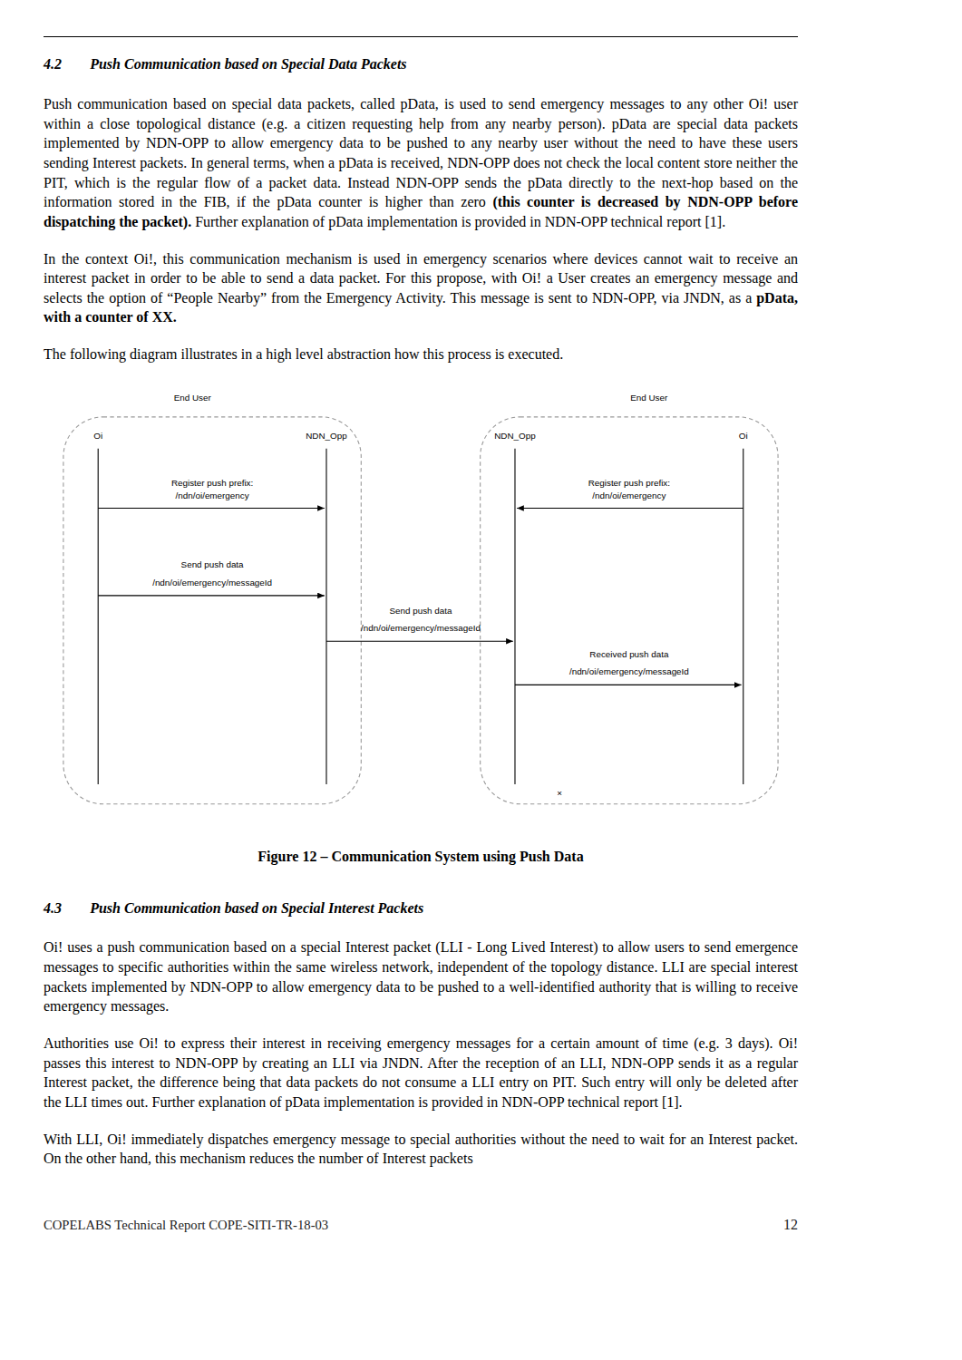4.2 Push Communication based on Special Data Packets
Push communication based on special data packets, called pData, is used to send emergency messages to any other Oi! user within a close topological distance (e.g. a citizen requesting help from any nearby person). pData are special data packets implemented by NDN-OPP to allow emergency data to be pushed to any nearby user without the need to have these users sending Interest packets. In general terms, when a pData is received, NDN-OPP does not check the local content store neither the PIT, which is the regular flow of a packet data. Instead NDN-OPP sends the pData directly to the next-hop based on the information stored in the FIB, if the pData counter is higher than zero (this counter is decreased by NDN-OPP before dispatching the packet). Further explanation of pData implementation is provided in NDN-OPP technical report [1].
In the context Oi!, this communication mechanism is used in emergency scenarios where devices cannot wait to receive an interest packet in order to be able to send a data packet. For this propose, with Oi! a User creates an emergency message and selects the option of “People Nearby” from the Emergency Activity. This message is sent to NDN-OPP, via JNDN, as a pData, with a counter of XX.
The following diagram illustrates in a high level abstraction how this process is executed.
End User End User Oi NDN_Opp NDN_Opp Oi Register push prefix: /ndn/oi/emergency Register push prefix: /ndn/oi/emergency Send push data /ndn/oi/emergency/messageId Send push data /ndn/oi/emergency/messageId Received push data /ndn/oi/emergency/messageId ×
Figure 12 – Communication System using Push Data
4.3 Push Communication based on Special Interest Packets
Oi! uses a push communication based on a special Interest packet (LLI - Long Lived Interest) to allow users to send emergence messages to specific authorities within the same wireless network, independent of the topology distance. LLI are special interest packets implemented by NDN-OPP to allow emergency data to be pushed to a well-identified authority that is willing to receive emergency messages.
Authorities use Oi! to express their interest in receiving emergency messages for a certain amount of time (e.g. 3 days). Oi! passes this interest to NDN-OPP by creating an LLI via JNDN. After the reception of an LLI, NDN-OPP sends it as a regular Interest packet, the difference being that data packets do not consume a LLI entry on PIT. Such entry will only be deleted after the LLI times out. Further explanation of pData implementation is provided in NDN-OPP technical report [1].
With LLI, Oi! immediately dispatches emergency message to special authorities without the need to wait for an Interest packet. On the other hand, this mechanism reduces the number of Interest packets
COPELABS Technical Report COPE-SITI-TR-18-03 12